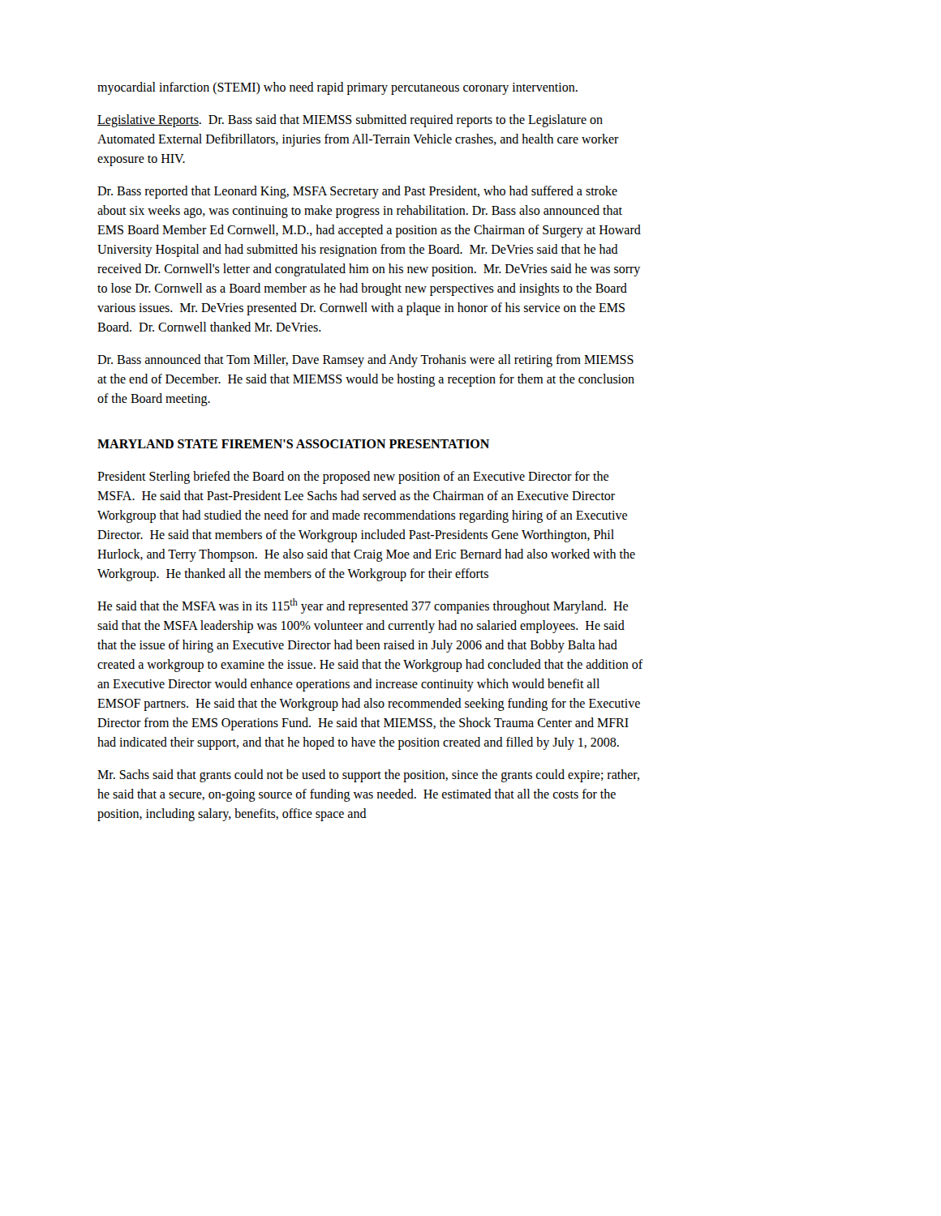myocardial infarction (STEMI) who need rapid primary percutaneous coronary intervention.
Legislative Reports. Dr. Bass said that MIEMSS submitted required reports to the Legislature on Automated External Defibrillators, injuries from All-Terrain Vehicle crashes, and health care worker exposure to HIV.
Dr. Bass reported that Leonard King, MSFA Secretary and Past President, who had suffered a stroke about six weeks ago, was continuing to make progress in rehabilitation. Dr. Bass also announced that EMS Board Member Ed Cornwell, M.D., had accepted a position as the Chairman of Surgery at Howard University Hospital and had submitted his resignation from the Board. Mr. DeVries said that he had received Dr. Cornwell's letter and congratulated him on his new position. Mr. DeVries said he was sorry to lose Dr. Cornwell as a Board member as he had brought new perspectives and insights to the Board various issues. Mr. DeVries presented Dr. Cornwell with a plaque in honor of his service on the EMS Board. Dr. Cornwell thanked Mr. DeVries.
Dr. Bass announced that Tom Miller, Dave Ramsey and Andy Trohanis were all retiring from MIEMSS at the end of December. He said that MIEMSS would be hosting a reception for them at the conclusion of the Board meeting.
MARYLAND STATE FIREMEN'S ASSOCIATION PRESENTATION
President Sterling briefed the Board on the proposed new position of an Executive Director for the MSFA. He said that Past-President Lee Sachs had served as the Chairman of an Executive Director Workgroup that had studied the need for and made recommendations regarding hiring of an Executive Director. He said that members of the Workgroup included Past-Presidents Gene Worthington, Phil Hurlock, and Terry Thompson. He also said that Craig Moe and Eric Bernard had also worked with the Workgroup. He thanked all the members of the Workgroup for their efforts
He said that the MSFA was in its 115th year and represented 377 companies throughout Maryland. He said that the MSFA leadership was 100% volunteer and currently had no salaried employees. He said that the issue of hiring an Executive Director had been raised in July 2006 and that Bobby Balta had created a workgroup to examine the issue. He said that the Workgroup had concluded that the addition of an Executive Director would enhance operations and increase continuity which would benefit all EMSOF partners. He said that the Workgroup had also recommended seeking funding for the Executive Director from the EMS Operations Fund. He said that MIEMSS, the Shock Trauma Center and MFRI had indicated their support, and that he hoped to have the position created and filled by July 1, 2008.
Mr. Sachs said that grants could not be used to support the position, since the grants could expire; rather, he said that a secure, on-going source of funding was needed. He estimated that all the costs for the position, including salary, benefits, office space and